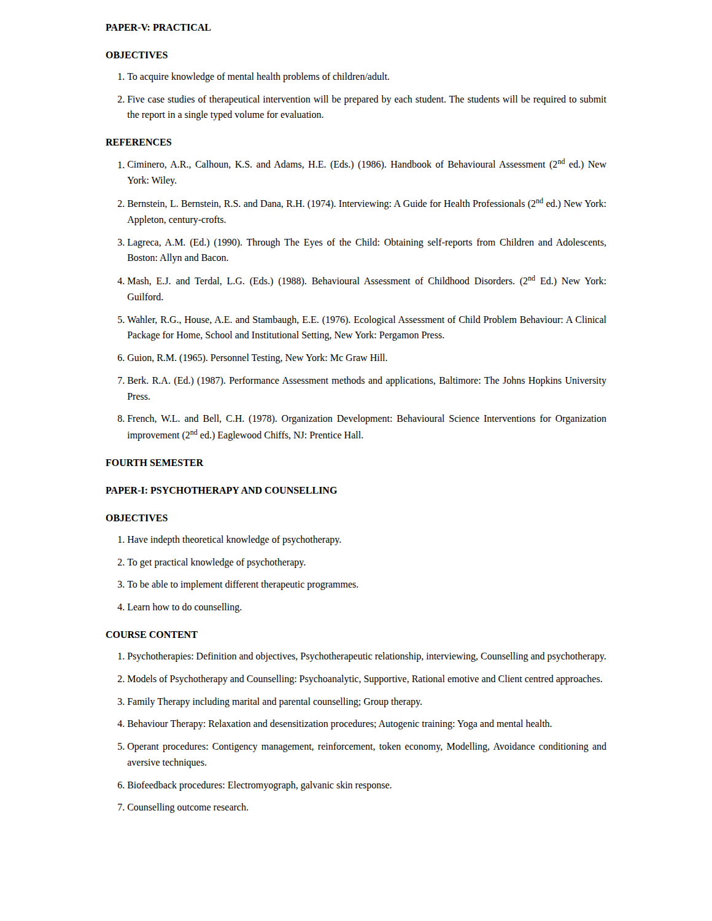Paper-V: Practical
Objectives
To acquire knowledge of mental health problems of children/adult.
Five case studies of therapeutical intervention will be prepared by each student. The students will be required to submit the report in a single typed volume for evaluation.
References
Ciminero, A.R., Calhoun, K.S. and Adams, H.E. (Eds.) (1986). Handbook of Behavioural Assessment (2nd ed.) New York: Wiley.
Bernstein, L. Bernstein, R.S. and Dana, R.H. (1974). Interviewing: A Guide for Health Professionals (2nd ed.) New York: Appleton, century-crofts.
Lagreca, A.M. (Ed.) (1990). Through The Eyes of the Child: Obtaining self-reports from Children and Adolescents, Boston: Allyn and Bacon.
Mash, E.J. and Terdal, L.G. (Eds.) (1988). Behavioural Assessment of Childhood Disorders. (2nd Ed.) New York: Guilford.
Wahler, R.G., House, A.E. and Stambaugh, E.E. (1976). Ecological Assessment of Child Problem Behaviour: A Clinical Package for Home, School and Institutional Setting, New York: Pergamon Press.
Guion, R.M. (1965). Personnel Testing, New York: Mc Graw Hill.
Berk. R.A. (Ed.) (1987). Performance Assessment methods and applications, Baltimore: The Johns Hopkins University Press.
French, W.L. and Bell, C.H. (1978). Organization Development: Behavioural Science Interventions for Organization improvement (2nd ed.) Eaglewood Chiffs, NJ: Prentice Hall.
Fourth Semester
Paper-I: Psychotherapy and Counselling
Objectives
Have indepth theoretical knowledge of psychotherapy.
To get practical knowledge of psychotherapy.
To be able to implement different therapeutic programmes.
Learn how to do counselling.
Course Content
Psychotherapies: Definition and objectives, Psychotherapeutic relationship, interviewing, Counselling and psychotherapy.
Models of Psychotherapy and Counselling: Psychoanalytic, Supportive, Rational emotive and Client centred approaches.
Family Therapy including marital and parental counselling; Group therapy.
Behaviour Therapy: Relaxation and desensitization procedures; Autogenic training: Yoga and mental health.
Operant procedures: Contigency management, reinforcement, token economy, Modelling, Avoidance conditioning and aversive techniques.
Biofeedback procedures: Electromyograph, galvanic skin response.
Counselling outcome research.